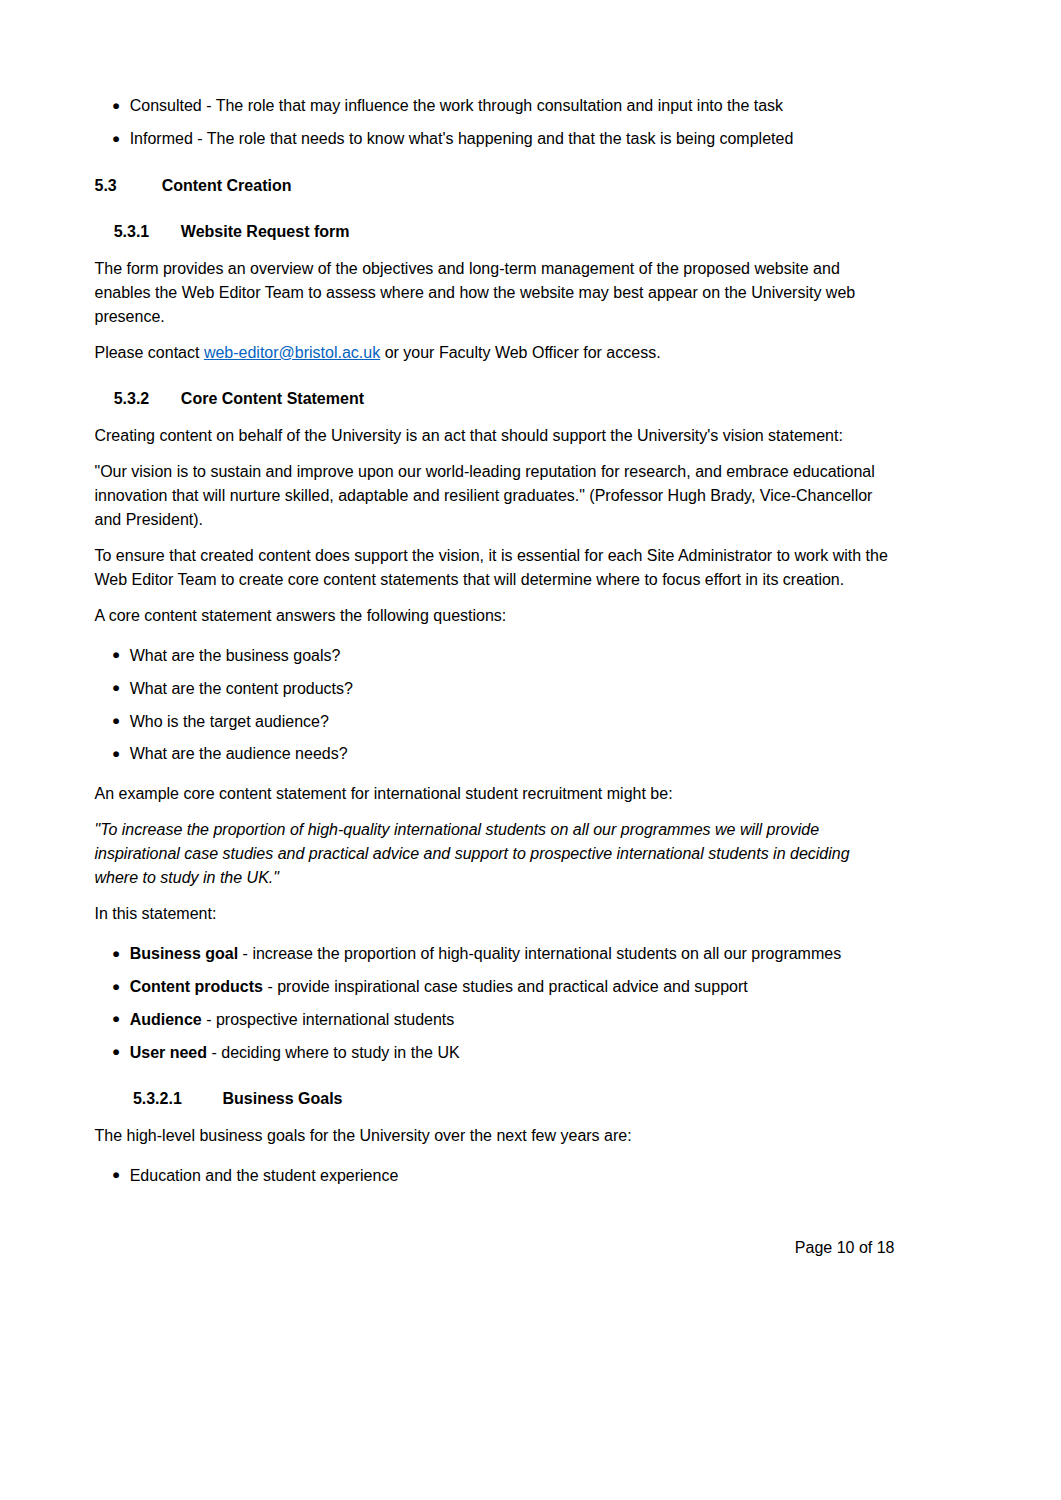Consulted - The role that may influence the work through consultation and input into the task
Informed - The role that needs to know what's happening and that the task is being completed
5.3 Content Creation
5.3.1 Website Request form
The form provides an overview of the objectives and long-term management of the proposed website and enables the Web Editor Team to assess where and how the website may best appear on the University web presence.
Please contact web-editor@bristol.ac.uk or your Faculty Web Officer for access.
5.3.2 Core Content Statement
Creating content on behalf of the University is an act that should support the University's vision statement:
"Our vision is to sustain and improve upon our world-leading reputation for research, and embrace educational innovation that will nurture skilled, adaptable and resilient graduates." (Professor Hugh Brady, Vice-Chancellor and President).
To ensure that created content does support the vision, it is essential for each Site Administrator to work with the Web Editor Team to create core content statements that will determine where to focus effort in its creation.
A core content statement answers the following questions:
What are the business goals?
What are the content products?
Who is the target audience?
What are the audience needs?
An example core content statement for international student recruitment might be:
"To increase the proportion of high-quality international students on all our programmes we will provide inspirational case studies and practical advice and support to prospective international students in deciding where to study in the UK."
In this statement:
Business goal - increase the proportion of high-quality international students on all our programmes
Content products - provide inspirational case studies and practical advice and support
Audience - prospective international students
User need - deciding where to study in the UK
5.3.2.1 Business Goals
The high-level business goals for the University over the next few years are:
Education and the student experience
Page 10 of 18